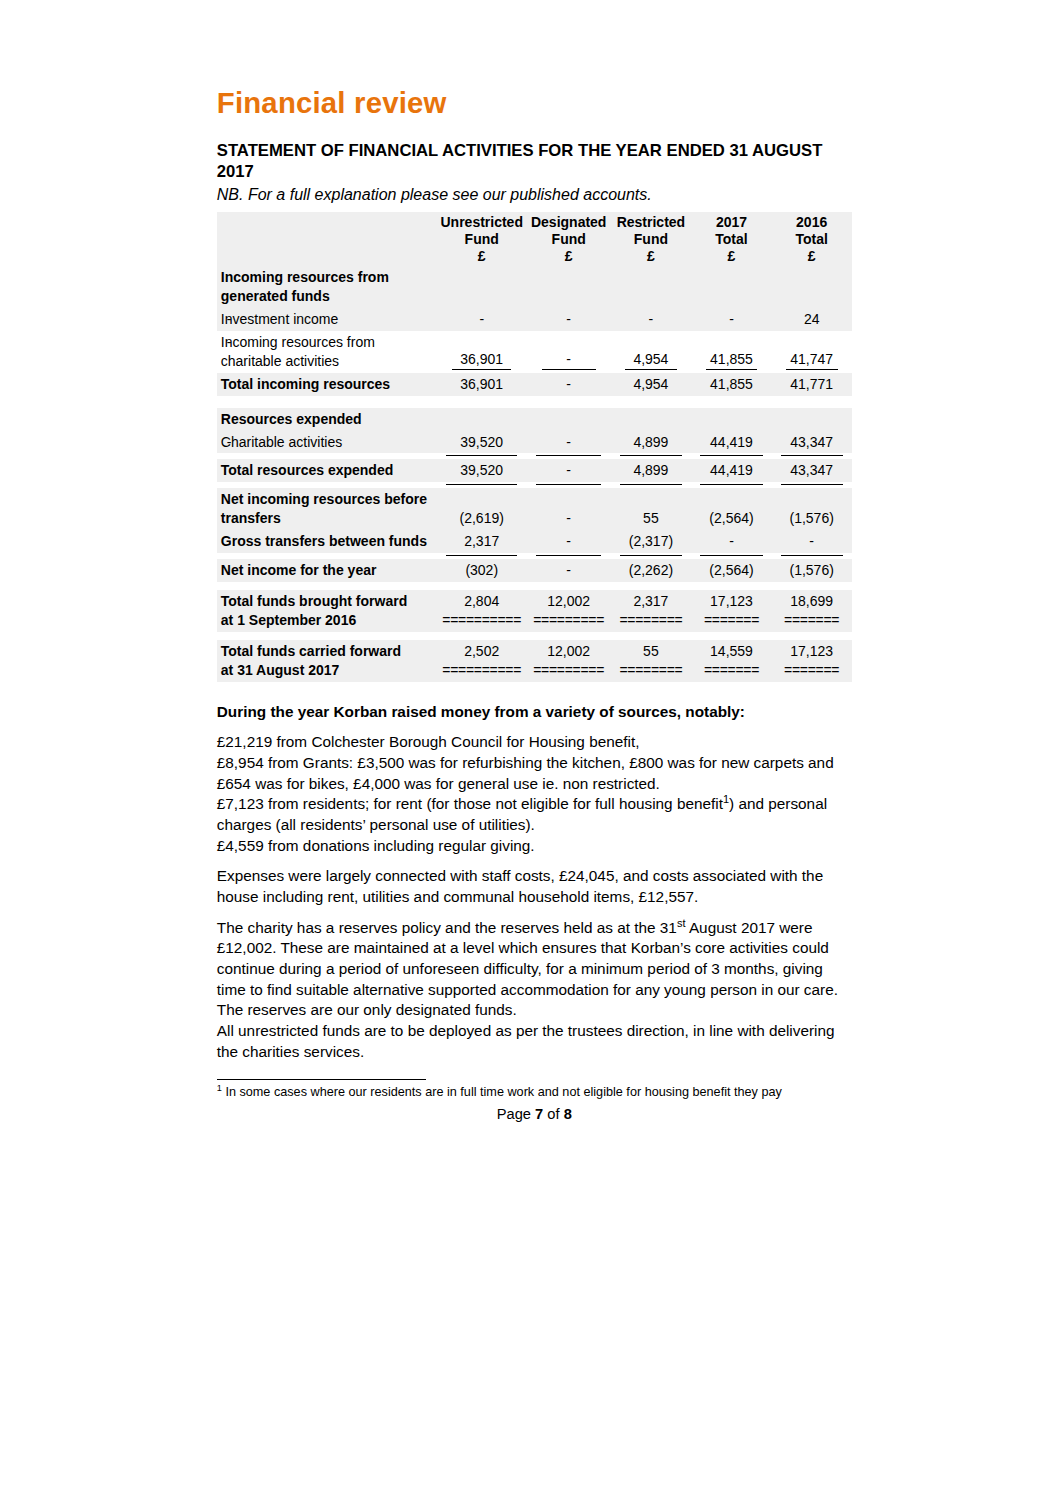Financial review
STATEMENT OF FINANCIAL ACTIVITIES FOR THE YEAR ENDED 31 AUGUST 2017
NB. For a full explanation please see our published accounts.
| | Unrestricted Fund £ | Designated Fund £ | Restricted Fund £ | 2017 Total £ | 2016 Total £ |
| --- | --- | --- | --- | --- | --- |
| Incoming resources from generated funds | | | | | |
| - Investment income | - | - | - | - | 24 |
| - Incoming resources from charitable activities | 36,901 | - | 4,954 | 41,855 | 41,747 |
| Total incoming resources | 36,901 | - | 4,954 | 41,855 | 41,771 |
| Resources expended | | | | | |
| - Charitable activities | 39,520 | - | 4,899 | 44,419 | 43,347 |
| Total resources expended | 39,520 | - | 4,899 | 44,419 | 43,347 |
| Net incoming resources before transfers | (2,619) | - | 55 | (2,564) | (1,576) |
| Gross transfers between funds | 2,317 | - | (2,317) | - | - |
| Net income for the year | (302) | - | (2,262) | (2,564) | (1,576) |
| Total funds brought forward at 1 September 2016 | 2,804 ========== | 12,002 ========= | 2,317 ======== | 17,123 ======= | 18,699 ======= |
| Total funds carried forward at 31 August 2017 | 2,502 ========== | 12,002 ========= | 55 ======== | 14,559 ======= | 17,123 ======= |
During the year Korban raised money from a variety of sources, notably:
£21,219 from Colchester Borough Council for Housing benefit,
£8,954 from Grants: £3,500 was for refurbishing the kitchen, £800 was for new carpets and £654 was for bikes, £4,000 was for general use ie. non restricted.
£7,123 from residents; for rent (for those not eligible for full housing benefit1) and personal charges (all residents’ personal use of utilities).
£4,559 from donations including regular giving.
Expenses were largely connected with staff costs, £24,045, and costs associated with the house including rent, utilities and communal household items, £12,557.
The charity has a reserves policy and the reserves held as at the 31st August 2017 were £12,002. These are maintained at a level which ensures that Korban’s core activities could continue during a period of unforeseen difficulty, for a minimum period of 3 months, giving time to find suitable alternative supported accommodation for any young person in our care. The reserves are our only designated funds.
All unrestricted funds are to be deployed as per the trustees direction, in line with delivering the charities services.
1 In some cases where our residents are in full time work and not eligible for housing benefit they pay
Page 7 of 8